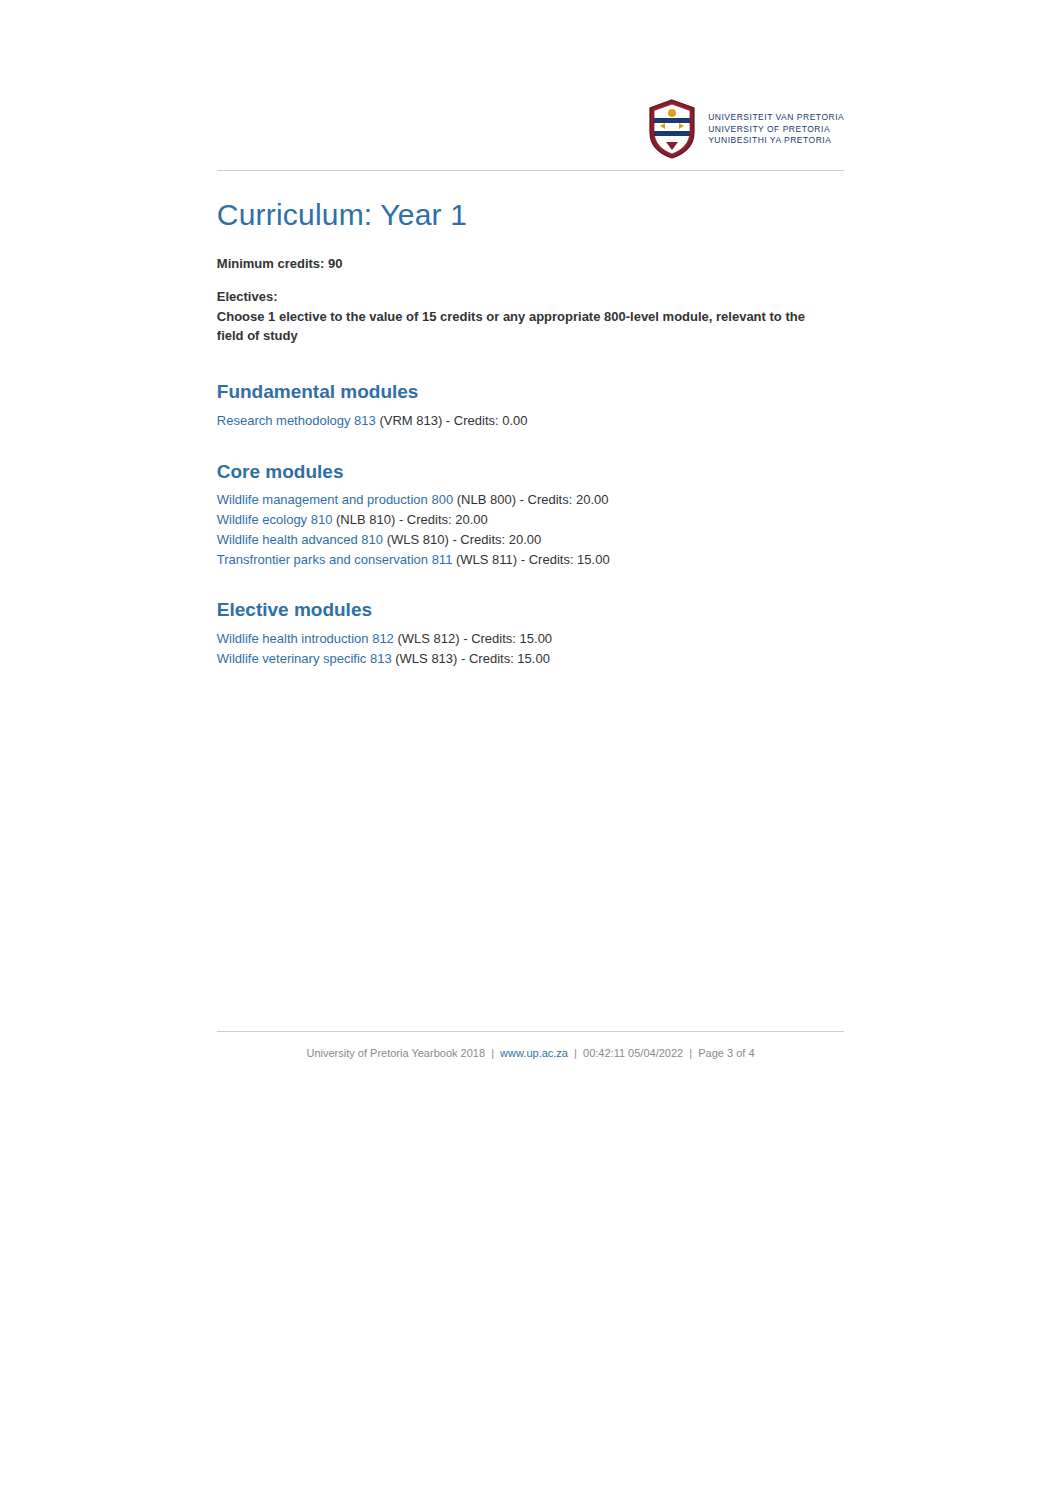Universiteit van Pretoria University of Pretoria Yunibesithi ya Pretoria
Curriculum: Year 1
Minimum credits: 90
Electives:
Choose 1 elective to the value of 15 credits or any appropriate 800-level module, relevant to the field of study
Fundamental modules
Research methodology 813 (VRM 813) - Credits: 0.00
Core modules
Wildlife management and production 800 (NLB 800) - Credits: 20.00
Wildlife ecology 810 (NLB 810) - Credits: 20.00
Wildlife health advanced 810 (WLS 810) - Credits: 20.00
Transfrontier parks and conservation 811 (WLS 811) - Credits: 15.00
Elective modules
Wildlife health introduction 812 (WLS 812) - Credits: 15.00
Wildlife veterinary specific 813 (WLS 813) - Credits: 15.00
University of Pretoria Yearbook 2018 | www.up.ac.za | 00:42:11 05/04/2022 | Page 3 of 4